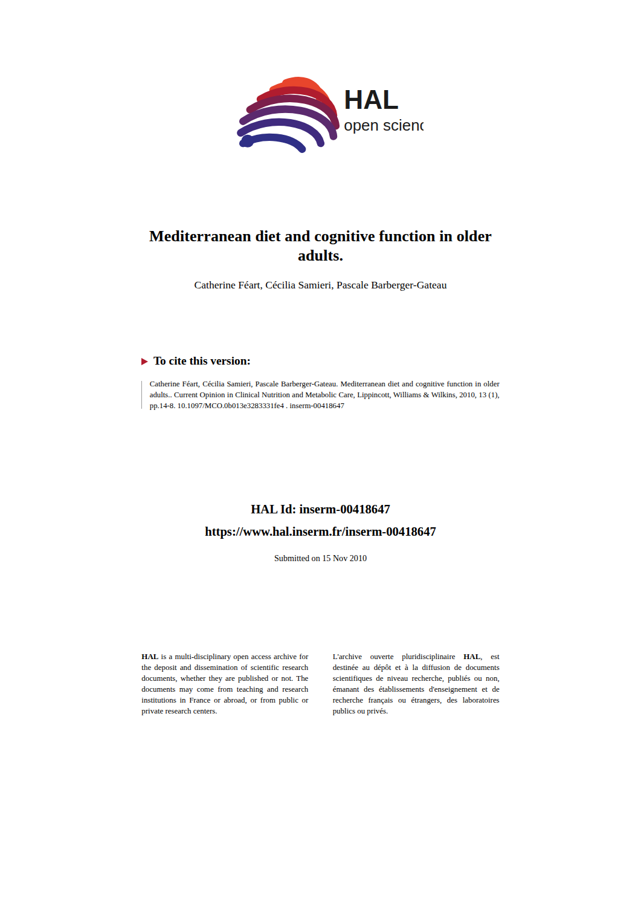HAL open science
Mediterranean diet and cognitive function in older
adults.
Catherine Féart, Cécilia Samieri, Pascale Barberger-Gateau
To cite this version:
Catherine Féart, Cécilia Samieri, Pascale Barberger-Gateau. Mediterranean diet and cognitive function in older adults.. Current Opinion in Clinical Nutrition and Metabolic Care, Lippincott, Williams & Wilkins, 2010, 13 (1), pp.14-8. 10.1097/MCO.0b013e3283331fe4 . inserm-00418647
HAL Id: inserm-00418647
https://www.hal.inserm.fr/inserm-00418647
Submitted on 15 Nov 2010
HAL is a multi-disciplinary open access archive for the deposit and dissemination of scientific research documents, whether they are published or not. The documents may come from teaching and research institutions in France or abroad, or from public or private research centers.
L'archive ouverte pluridisciplinaire HAL, est destinée au dépôt et à la diffusion de documents scientifiques de niveau recherche, publiés ou non, émanant des établissements d'enseignement et de recherche français ou étrangers, des laboratoires publics ou privés.